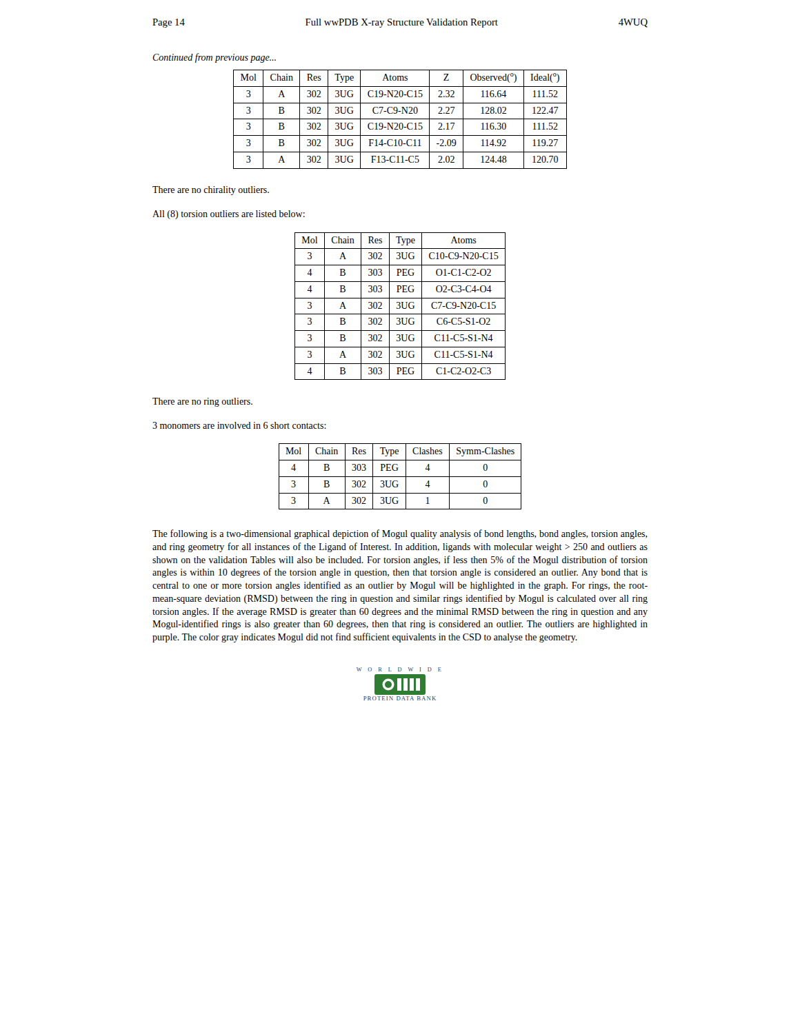Page 14
Full wwPDB X-ray Structure Validation Report
4WUQ
Continued from previous page...
| Mol | Chain | Res | Type | Atoms | Z | Observed( o ) | Ideal( o ) |
| --- | --- | --- | --- | --- | --- | --- | --- |
| 3 | A | 302 | 3UG | C19-N20-C15 | 2.32 | 116.64 | 111.52 |
| 3 | B | 302 | 3UG | C7-C9-N20 | 2.27 | 128.02 | 122.47 |
| 3 | B | 302 | 3UG | C19-N20-C15 | 2.17 | 116.30 | 111.52 |
| 3 | B | 302 | 3UG | F14-C10-C11 | -2.09 | 114.92 | 119.27 |
| 3 | A | 302 | 3UG | F13-C11-C5 | 2.02 | 124.48 | 120.70 |
There are no chirality outliers.
All (8) torsion outliers are listed below:
| Mol | Chain | Res | Type | Atoms |
| --- | --- | --- | --- | --- |
| 3 | A | 302 | 3UG | C10-C9-N20-C15 |
| 4 | B | 303 | PEG | O1-C1-C2-O2 |
| 4 | B | 303 | PEG | O2-C3-C4-O4 |
| 3 | A | 302 | 3UG | C7-C9-N20-C15 |
| 3 | B | 302 | 3UG | C6-C5-S1-O2 |
| 3 | B | 302 | 3UG | C11-C5-S1-N4 |
| 3 | A | 302 | 3UG | C11-C5-S1-N4 |
| 4 | B | 303 | PEG | C1-C2-O2-C3 |
There are no ring outliers.
3 monomers are involved in 6 short contacts:
| Mol | Chain | Res | Type | Clashes | Symm-Clashes |
| --- | --- | --- | --- | --- | --- |
| 4 | B | 303 | PEG | 4 | 0 |
| 3 | B | 302 | 3UG | 4 | 0 |
| 3 | A | 302 | 3UG | 1 | 0 |
The following is a two-dimensional graphical depiction of Mogul quality analysis of bond lengths, bond angles, torsion angles, and ring geometry for all instances of the Ligand of Interest. In addition, ligands with molecular weight > 250 and outliers as shown on the validation Tables will also be included. For torsion angles, if less then 5% of the Mogul distribution of torsion angles is within 10 degrees of the torsion angle in question, then that torsion angle is considered an outlier. Any bond that is central to one or more torsion angles identified as an outlier by Mogul will be highlighted in the graph. For rings, the root-mean-square deviation (RMSD) between the ring in question and similar rings identified by Mogul is calculated over all ring torsion angles. If the average RMSD is greater than 60 degrees and the minimal RMSD between the ring in question and any Mogul-identified rings is also greater than 60 degrees, then that ring is considered an outlier. The outliers are highlighted in purple. The color gray indicates Mogul did not find sufficient equivalents in the CSD to analyse the geometry.
W O R L D W I D E
PROTEIN DATA BANK